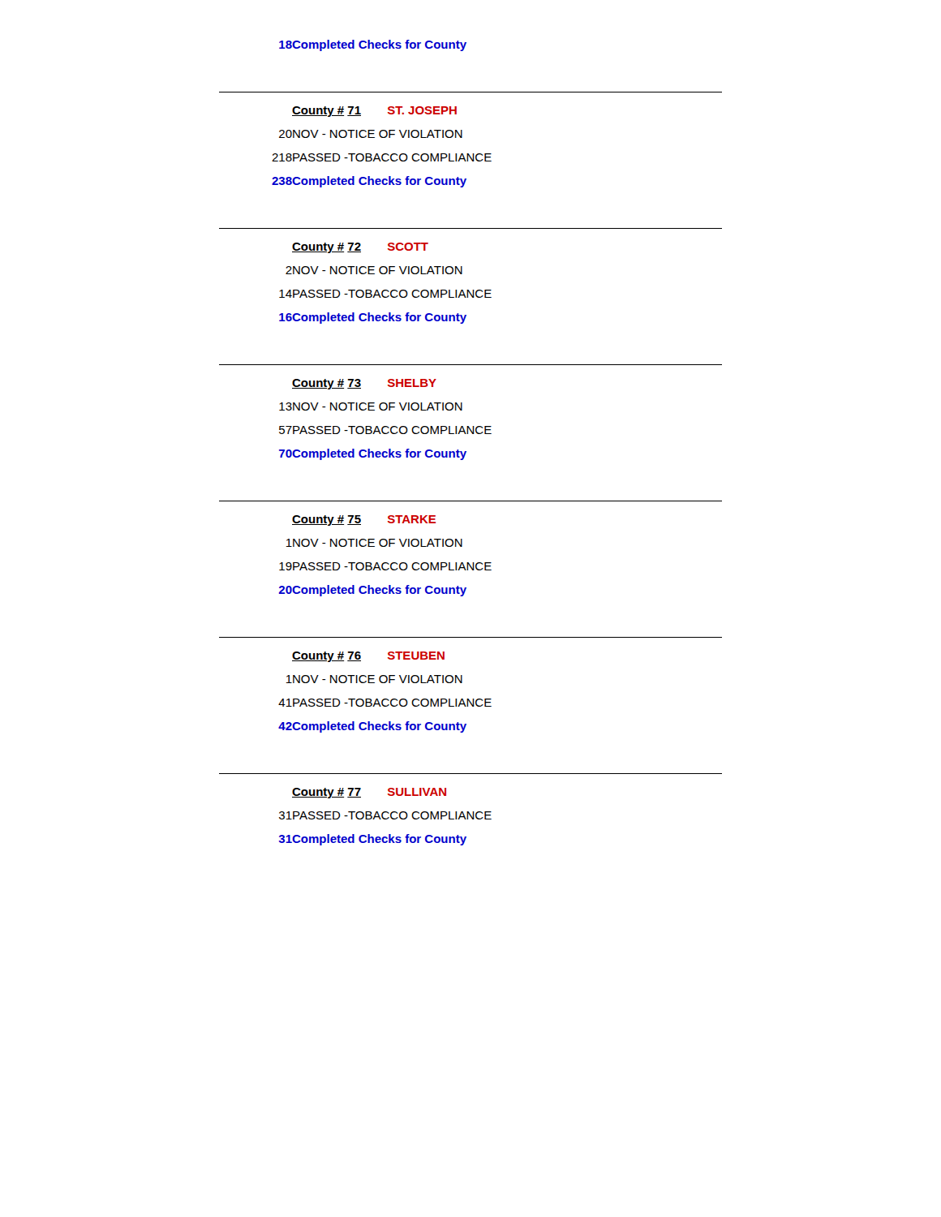| 18 | Completed Checks for County |
| | County # 71 ST. JOSEPH |
| 20 | NOV - NOTICE OF VIOLATION |
| 218 | PASSED -TOBACCO COMPLIANCE |
| 238 | Completed Checks for County |
| | County # 72 SCOTT |
| 2 | NOV - NOTICE OF VIOLATION |
| 14 | PASSED -TOBACCO COMPLIANCE |
| 16 | Completed Checks for County |
| | County # 73 SHELBY |
| 13 | NOV - NOTICE OF VIOLATION |
| 57 | PASSED -TOBACCO COMPLIANCE |
| 70 | Completed Checks for County |
| | County # 75 STARKE |
| 1 | NOV - NOTICE OF VIOLATION |
| 19 | PASSED -TOBACCO COMPLIANCE |
| 20 | Completed Checks for County |
| | County # 76 STEUBEN |
| 1 | NOV - NOTICE OF VIOLATION |
| 41 | PASSED -TOBACCO COMPLIANCE |
| 42 | Completed Checks for County |
| | County # 77 SULLIVAN |
| 31 | PASSED -TOBACCO COMPLIANCE |
| 31 | Completed Checks for County |